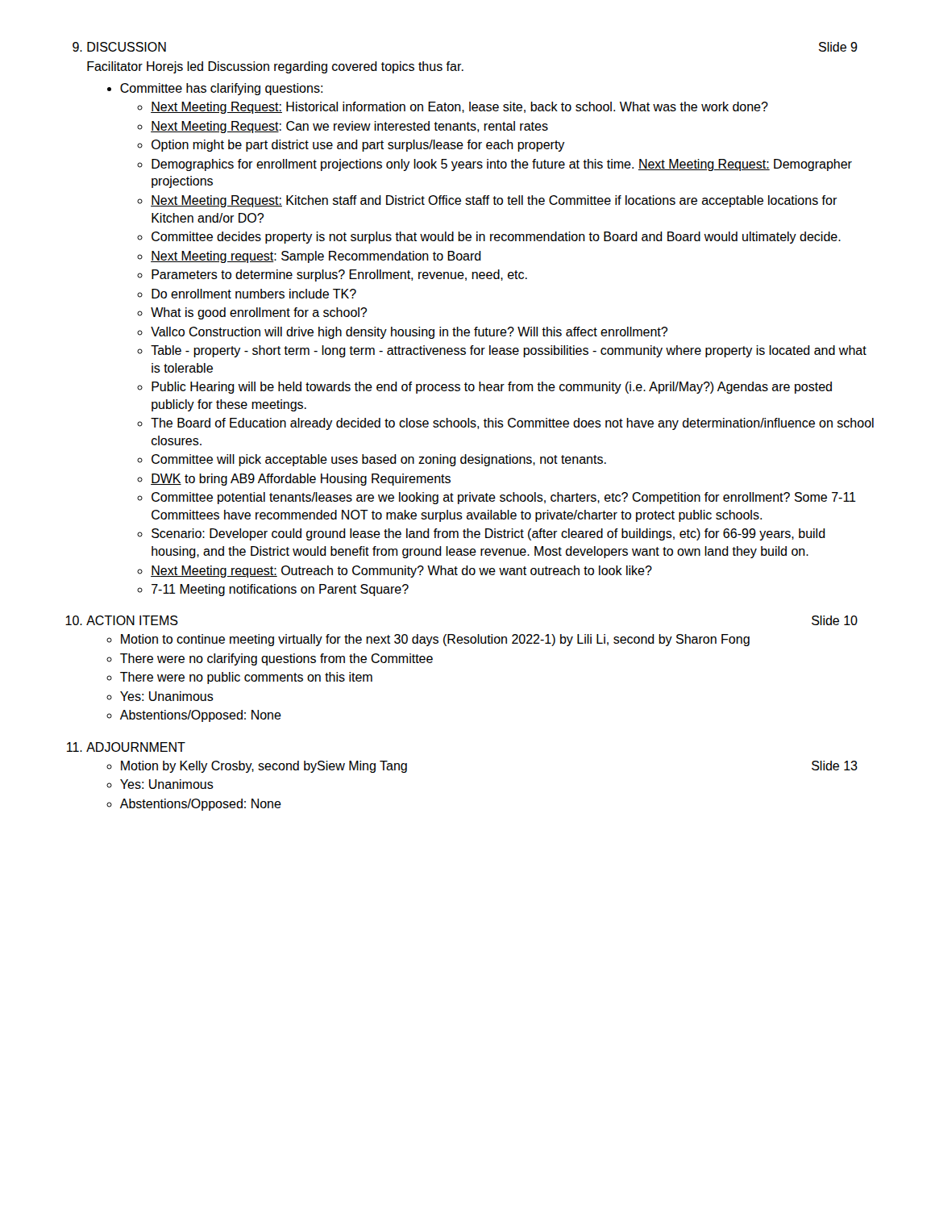DISCUSSION Slide 9
Facilitator Horejs led Discussion regarding covered topics thus far.
Committee has clarifying questions:
Next Meeting Request: Historical information on Eaton, lease site, back to school. What was the work done?
Next Meeting Request: Can we review interested tenants, rental rates
Option might be part district use and part surplus/lease for each property
Demographics for enrollment projections only look 5 years into the future at this time. Next Meeting Request: Demographer projections
Next Meeting Request: Kitchen staff and District Office staff to tell the Committee if locations are acceptable locations for Kitchen and/or DO?
Committee decides property is not surplus that would be in recommendation to Board and Board would ultimately decide.
Next Meeting request: Sample Recommendation to Board
Parameters to determine surplus? Enrollment, revenue, need, etc.
Do enrollment numbers include TK?
What is good enrollment for a school?
Vallco Construction will drive high density housing in the future? Will this affect enrollment?
Table - property - short term - long term - attractiveness for lease possibilities - community where property is located and what is tolerable
Public Hearing will be held towards the end of process to hear from the community (i.e. April/May?) Agendas are posted publicly for these meetings.
The Board of Education already decided to close schools, this Committee does not have any determination/influence on school closures.
Committee will pick acceptable uses based on zoning designations, not tenants.
DWK to bring AB9 Affordable Housing Requirements
Committee potential tenants/leases are we looking at private schools, charters, etc? Competition for enrollment? Some 7-11 Committees have recommended NOT to make surplus available to private/charter to protect public schools.
Scenario: Developer could ground lease the land from the District (after cleared of buildings, etc) for 66-99 years, build housing, and the District would benefit from ground lease revenue. Most developers want to own land they build on.
Next Meeting request: Outreach to Community? What do we want outreach to look like?
7-11 Meeting notifications on Parent Square?
ACTION ITEMS Slide 10
Motion to continue meeting virtually for the next 30 days (Resolution 2022-1) by Lili Li, second by Sharon Fong
There were no clarifying questions from the Committee
There were no public comments on this item
Yes: Unanimous
Abstentions/Opposed: None
ADJOURNMENT
Motion by Kelly Crosby, second bySiew Ming Tang Slide 13
Yes: Unanimous
Abstentions/Opposed: None